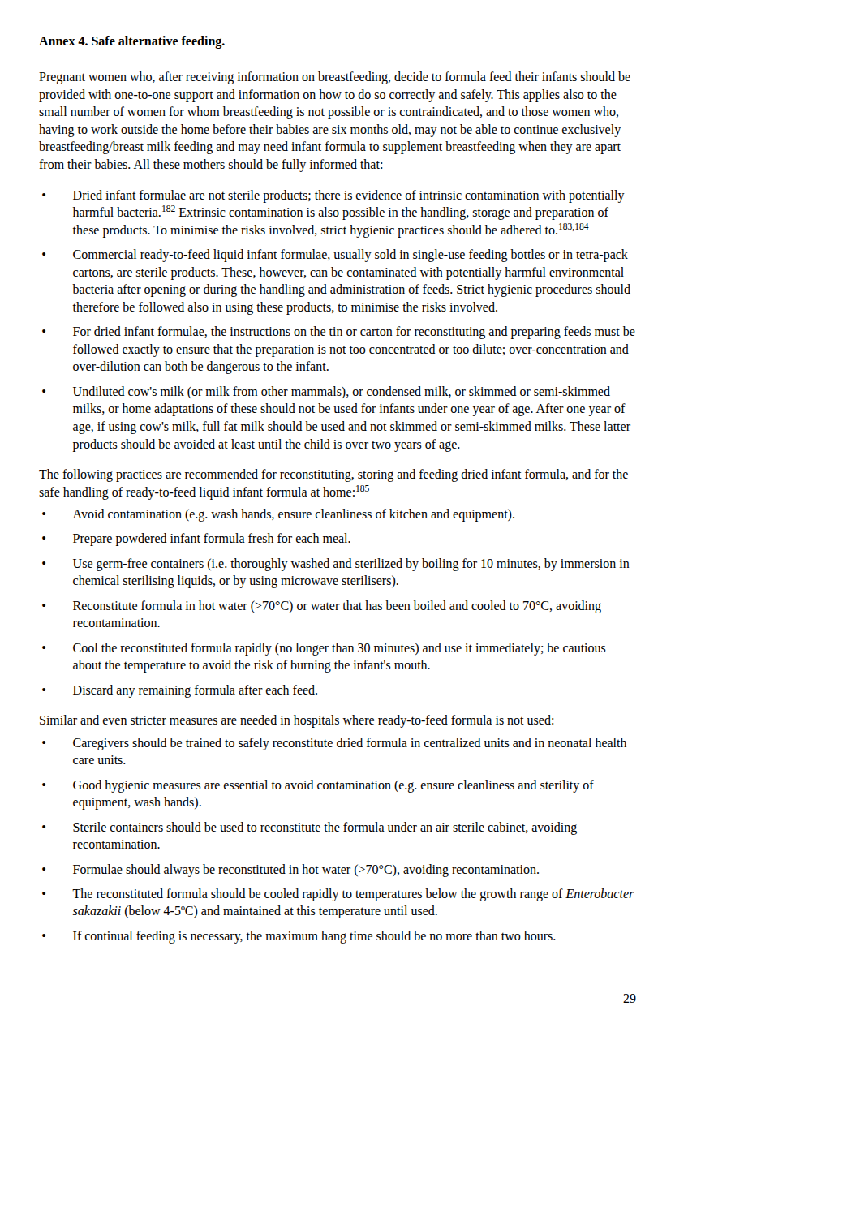Annex 4. Safe alternative feeding.
Pregnant women who, after receiving information on breastfeeding, decide to formula feed their infants should be provided with one-to-one support and information on how to do so correctly and safely. This applies also to the small number of women for whom breastfeeding is not possible or is contraindicated, and to those women who, having to work outside the home before their babies are six months old, may not be able to continue exclusively breastfeeding/breast milk feeding and may need infant formula to supplement breastfeeding when they are apart from their babies. All these mothers should be fully informed that:
Dried infant formulae are not sterile products; there is evidence of intrinsic contamination with potentially harmful bacteria.182 Extrinsic contamination is also possible in the handling, storage and preparation of these products. To minimise the risks involved, strict hygienic practices should be adhered to.183,184
Commercial ready-to-feed liquid infant formulae, usually sold in single-use feeding bottles or in tetra-pack cartons, are sterile products. These, however, can be contaminated with potentially harmful environmental bacteria after opening or during the handling and administration of feeds. Strict hygienic procedures should therefore be followed also in using these products, to minimise the risks involved.
For dried infant formulae, the instructions on the tin or carton for reconstituting and preparing feeds must be followed exactly to ensure that the preparation is not too concentrated or too dilute; over-concentration and over-dilution can both be dangerous to the infant.
Undiluted cow's milk (or milk from other mammals), or condensed milk, or skimmed or semi-skimmed milks, or home adaptations of these should not be used for infants under one year of age. After one year of age, if using cow's milk, full fat milk should be used and not skimmed or semi-skimmed milks. These latter products should be avoided at least until the child is over two years of age.
The following practices are recommended for reconstituting, storing and feeding dried infant formula, and for the safe handling of ready-to-feed liquid infant formula at home:185
Avoid contamination (e.g. wash hands, ensure cleanliness of kitchen and equipment).
Prepare powdered infant formula fresh for each meal.
Use germ-free containers (i.e. thoroughly washed and sterilized by boiling for 10 minutes, by immersion in chemical sterilising liquids, or by using microwave sterilisers).
Reconstitute formula in hot water (>70°C) or water that has been boiled and cooled to 70°C, avoiding recontamination.
Cool the reconstituted formula rapidly (no longer than 30 minutes) and use it immediately; be cautious about the temperature to avoid the risk of burning the infant's mouth.
Discard any remaining formula after each feed.
Similar and even stricter measures are needed in hospitals where ready-to-feed formula is not used:
Caregivers should be trained to safely reconstitute dried formula in centralized units and in neonatal health care units.
Good hygienic measures are essential to avoid contamination (e.g. ensure cleanliness and sterility of equipment, wash hands).
Sterile containers should be used to reconstitute the formula under an air sterile cabinet, avoiding recontamination.
Formulae should always be reconstituted in hot water (>70°C), avoiding recontamination.
The reconstituted formula should be cooled rapidly to temperatures below the growth range of Enterobacter sakazakii (below 4-5ºC) and maintained at this temperature until used.
If continual feeding is necessary, the maximum hang time should be no more than two hours.
29